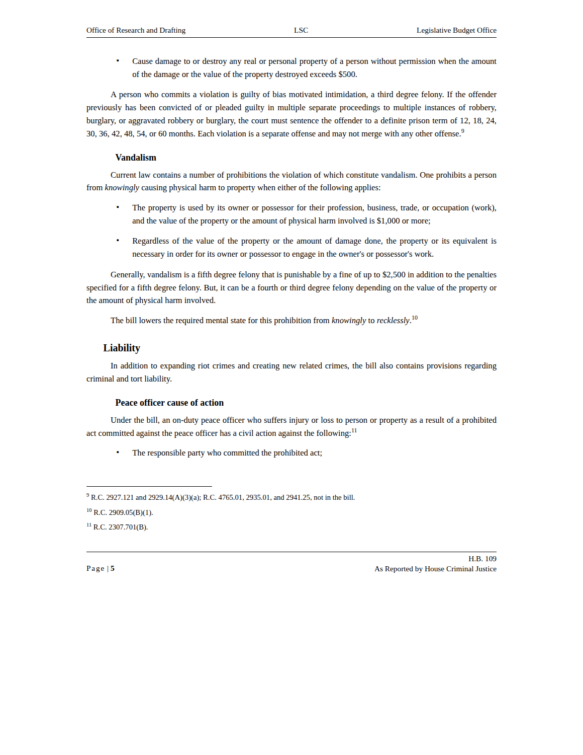Office of Research and Drafting
LSC
Legislative Budget Office
Cause damage to or destroy any real or personal property of a person without permission when the amount of the damage or the value of the property destroyed exceeds $500.
A person who commits a violation is guilty of bias motivated intimidation, a third degree felony. If the offender previously has been convicted of or pleaded guilty in multiple separate proceedings to multiple instances of robbery, burglary, or aggravated robbery or burglary, the court must sentence the offender to a definite prison term of 12, 18, 24, 30, 36, 42, 48, 54, or 60 months. Each violation is a separate offense and may not merge with any other offense.9
Vandalism
Current law contains a number of prohibitions the violation of which constitute vandalism. One prohibits a person from knowingly causing physical harm to property when either of the following applies:
The property is used by its owner or possessor for their profession, business, trade, or occupation (work), and the value of the property or the amount of physical harm involved is $1,000 or more;
Regardless of the value of the property or the amount of damage done, the property or its equivalent is necessary in order for its owner or possessor to engage in the owner's or possessor's work.
Generally, vandalism is a fifth degree felony that is punishable by a fine of up to $2,500 in addition to the penalties specified for a fifth degree felony. But, it can be a fourth or third degree felony depending on the value of the property or the amount of physical harm involved.
The bill lowers the required mental state for this prohibition from knowingly to recklessly.10
Liability
In addition to expanding riot crimes and creating new related crimes, the bill also contains provisions regarding criminal and tort liability.
Peace officer cause of action
Under the bill, an on-duty peace officer who suffers injury or loss to person or property as a result of a prohibited act committed against the peace officer has a civil action against the following:11
The responsible party who committed the prohibited act;
9 R.C. 2927.121 and 2929.14(A)(3)(a); R.C. 4765.01, 2935.01, and 2941.25, not in the bill.
10 R.C. 2909.05(B)(1).
11 R.C. 2307.701(B).
Page | 5
H.B. 109
As Reported by House Criminal Justice